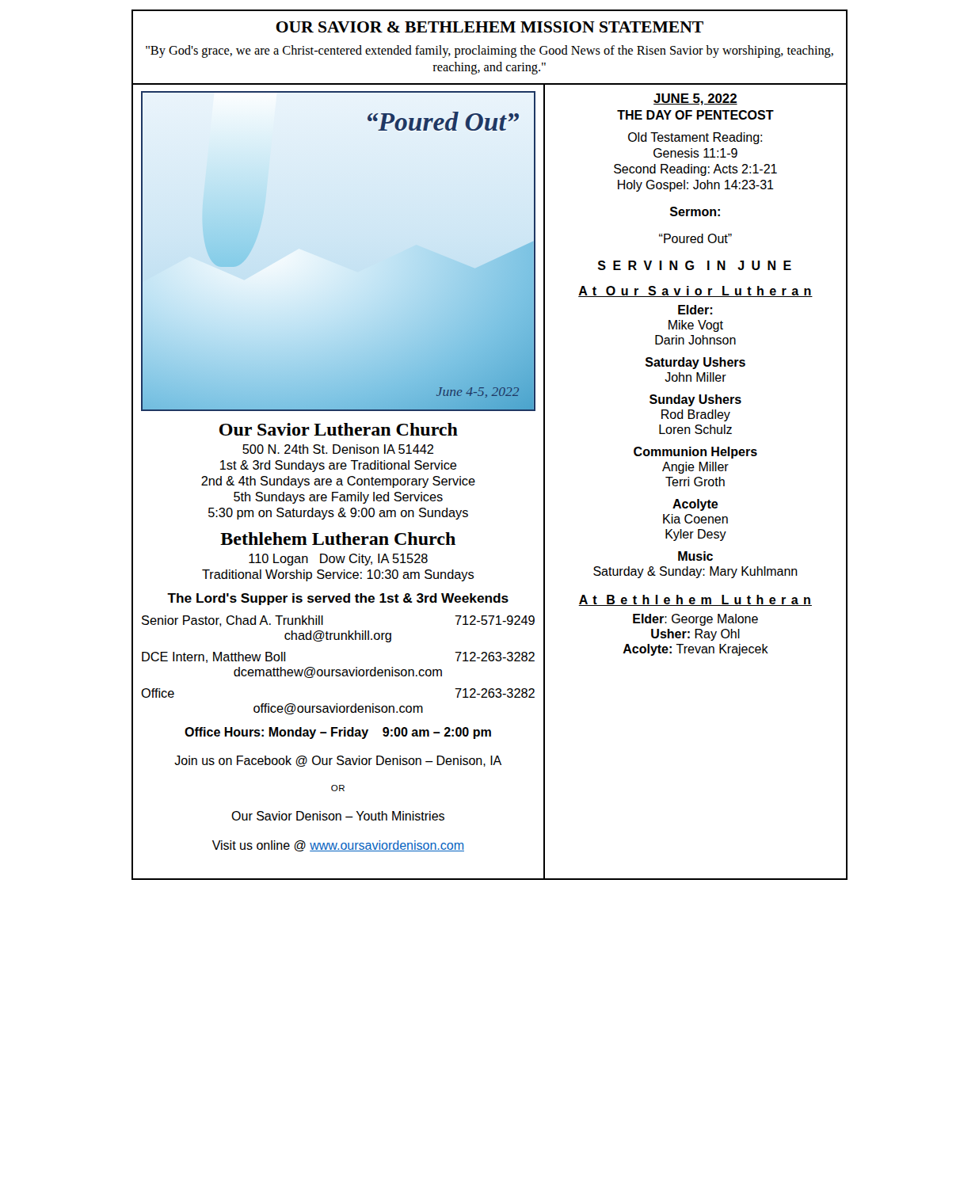OUR SAVIOR & BETHLEHEM MISSION STATEMENT
"By God's grace, we are a Christ-centered extended family, proclaiming the Good News of the Risen Savior by worshiping, teaching, reaching, and caring."
“Poured Out”
June 4-5, 2022
Our Savior Lutheran Church
500 N. 24th St. Denison IA 51442
1st & 3rd Sundays are Traditional Service
2nd & 4th Sundays are a Contemporary Service
5th Sundays are Family led Services
5:30 pm on Saturdays & 9:00 am on Sundays
Bethlehem Lutheran Church
110 Logan Dow City, IA 51528
Traditional Worship Service: 10:30 am Sundays
The Lord's Supper is served the 1st & 3rd Weekends
Senior Pastor, Chad A. Trunkhill 712-571-9249
chad@trunkhill.org
DCE Intern, Matthew Boll 712-263-3282
dcematthew@oursaviordenison.com
Office 712-263-3282
office@oursaviordenison.com
Office Hours: Monday – Friday 9:00 am – 2:00 pm
Join us on Facebook @ Our Savior Denison – Denison, IA
OR
Our Savior Denison – Youth Ministries
Visit us online @ www.oursaviordenison.com
JUNE 5, 2022
THE DAY OF PENTECOST
Old Testament Reading:
Genesis 11:1-9
Second Reading: Acts 2:1-21
Holy Gospel: John 14:23-31
Sermon:
“Poured Out”
S E R V I N G I N J U N E
A t O u r S a v i o r L u t h e r a n
Elder:
Mike Vogt
Darin Johnson
Saturday Ushers
John Miller
Sunday Ushers
Rod Bradley
Loren Schulz
Communion Helpers
Angie Miller
Terri Groth
Acolyte
Kia Coenen
Kyler Desy
Music
Saturday & Sunday: Mary Kuhlmann
A t B e t h l e h e m L u t h e r a n
Elder: George Malone
Usher: Ray Ohl
Acolyte: Trevan Krajecek